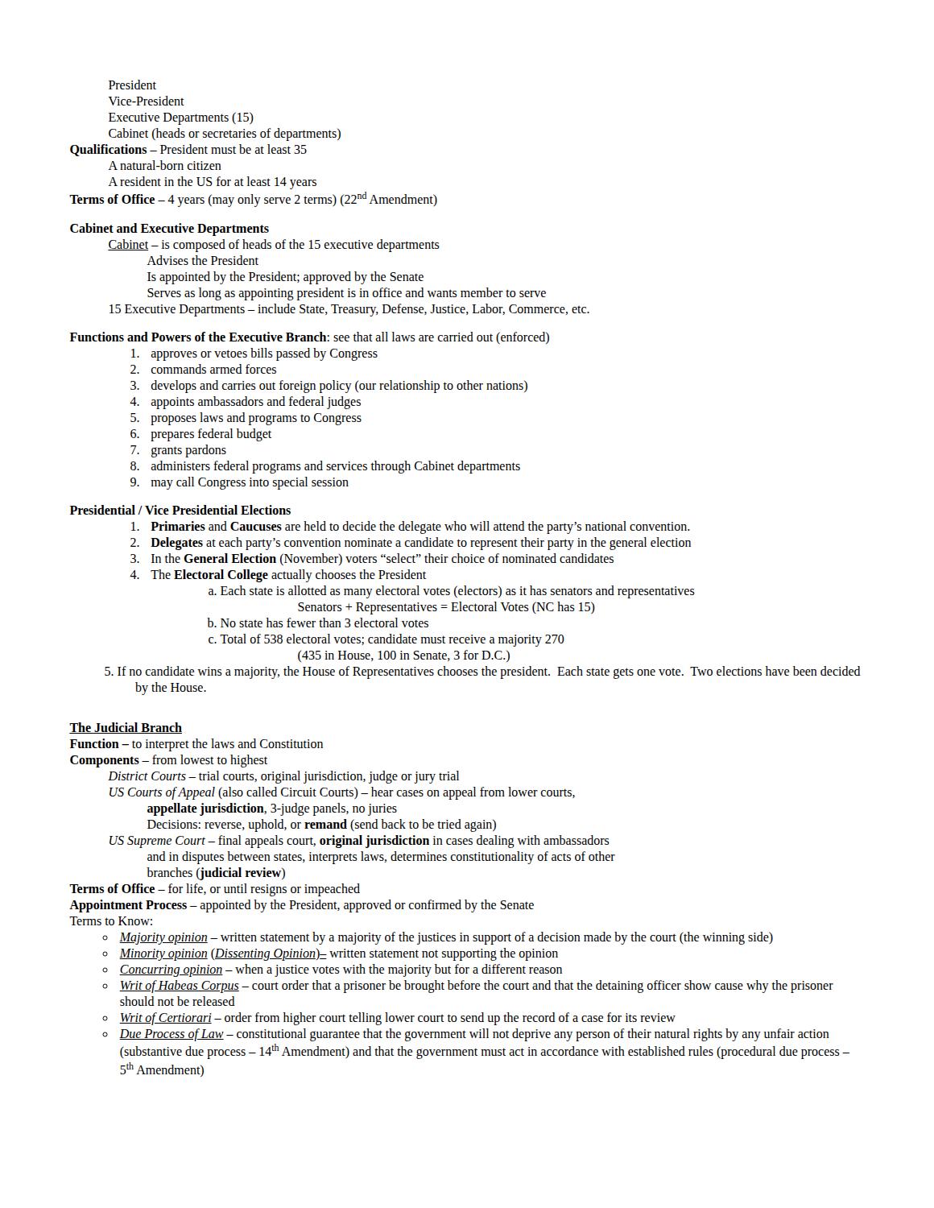President
Vice-President
Executive Departments (15)
Cabinet (heads or secretaries of departments)
Qualifications – President must be at least 35
A natural-born citizen
A resident in the US for at least 14 years
Terms of Office – 4 years (may only serve 2 terms) (22nd Amendment)
Cabinet and Executive Departments
Cabinet – is composed of heads of the 15 executive departments
Advises the President
Is appointed by the President; approved by the Senate
Serves as long as appointing president is in office and wants member to serve
15 Executive Departments – include State, Treasury, Defense, Justice, Labor, Commerce, etc.
Functions and Powers of the Executive Branch: see that all laws are carried out (enforced)
approves or vetoes bills passed by Congress
commands armed forces
develops and carries out foreign policy (our relationship to other nations)
appoints ambassadors and federal judges
proposes laws and programs to Congress
prepares federal budget
grants pardons
administers federal programs and services through Cabinet departments
may call Congress into special session
Presidential / Vice Presidential Elections
Primaries and Caucuses are held to decide the delegate who will attend the party’s national convention.
Delegates at each party’s convention nominate a candidate to represent their party in the general election
In the General Election (November) voters “select” their choice of nominated candidates
The Electoral College actually chooses the President
Each state is allotted as many electoral votes (electors) as it has senators and representatives
Senators + Representatives = Electoral Votes (NC has 15)
No state has fewer than 3 electoral votes
Total of 538 electoral votes; candidate must receive a majority 270
(435 in House, 100 in Senate, 3 for D.C.)
5. If no candidate wins a majority, the House of Representatives chooses the president. Each state gets one vote. Two elections have been decided by the House.
The Judicial Branch
Function – to interpret the laws and Constitution
Components – from lowest to highest
District Courts – trial courts, original jurisdiction, judge or jury trial
US Courts of Appeal (also called Circuit Courts) – hear cases on appeal from lower courts,
appellate jurisdiction, 3-judge panels, no juries
Decisions: reverse, uphold, or remand (send back to be tried again)
US Supreme Court – final appeals court, original jurisdiction in cases dealing with ambassadors
and in disputes between states, interprets laws, determines constitutionality of acts of other
branches (judicial review)
Terms of Office – for life, or until resigns or impeached
Appointment Process – appointed by the President, approved or confirmed by the Senate
Terms to Know:
Majority opinion – written statement by a majority of the justices in support of a decision made by the court (the winning side)
Minority opinion (Dissenting Opinion)– written statement not supporting the opinion
Concurring opinion – when a justice votes with the majority but for a different reason
Writ of Habeas Corpus – court order that a prisoner be brought before the court and that the detaining officer show cause why the prisoner should not be released
Writ of Certiorari – order from higher court telling lower court to send up the record of a case for its review
Due Process of Law – constitutional guarantee that the government will not deprive any person of their natural rights by any unfair action (substantive due process – 14th Amendment) and that the government must act in accordance with established rules (procedural due process – 5th Amendment)